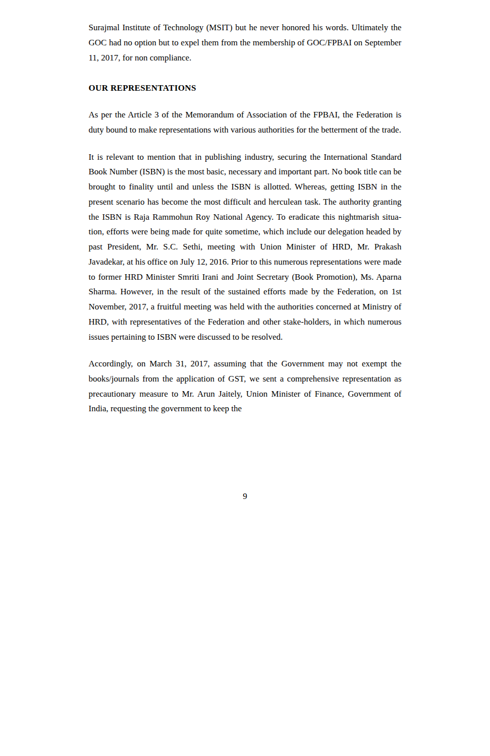Surajmal Institute of Technology (MSIT) but he never honored his words. Ultimately the GOC had no option but to expel them from the membership of GOC/FPBAI on September 11, 2017, for non compliance.
Our Representations
As per the Article 3 of the Memorandum of Association of the FPBAI, the Federation is duty bound to make representations with various authorities for the betterment of the trade.
It is relevant to mention that in publishing industry, securing the International Standard Book Number (ISBN) is the most basic, necessary and important part. No book title can be brought to finality until and unless the ISBN is allotted. Whereas, getting ISBN in the present scenario has become the most difficult and herculean task. The authority granting the ISBN is Raja Rammohun Roy National Agency. To eradicate this nightmarish situation, efforts were being made for quite sometime, which include our delegation headed by past President, Mr. S.C. Sethi, meeting with Union Minister of HRD, Mr. Prakash Javadekar, at his office on July 12, 2016. Prior to this numerous representations were made to former HRD Minister Smriti Irani and Joint Secretary (Book Promotion), Ms. Aparna Sharma. However, in the result of the sustained efforts made by the Federation, on 1st November, 2017, a fruitful meeting was held with the authorities concerned at Ministry of HRD, with representatives of the Federation and other stake-holders, in which numerous issues pertaining to ISBN were discussed to be resolved.
Accordingly, on March 31, 2017, assuming that the Government may not exempt the books/journals from the application of GST, we sent a comprehensive representation as precautionary measure to Mr. Arun Jaitely, Union Minister of Finance, Government of India, requesting the government to keep the
9